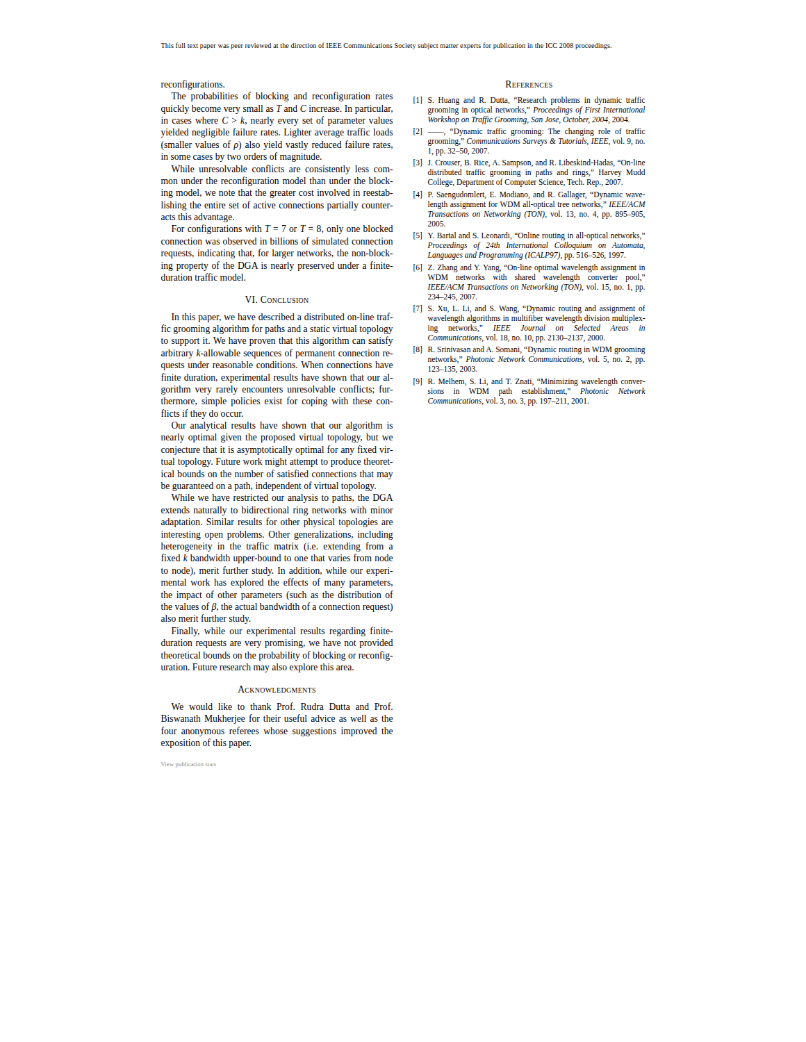This full text paper was peer reviewed at the direction of IEEE Communications Society subject matter experts for publication in the ICC 2008 proceedings.
reconfigurations.
The probabilities of blocking and reconfiguration rates quickly become very small as T and C increase. In particular, in cases where C > k, nearly every set of parameter values yielded negligible failure rates. Lighter average traffic loads (smaller values of ρ) also yield vastly reduced failure rates, in some cases by two orders of magnitude.
While unresolvable conflicts are consistently less common under the reconfiguration model than under the blocking model, we note that the greater cost involved in reestablishing the entire set of active connections partially counteracts this advantage.
For configurations with T = 7 or T = 8, only one blocked connection was observed in billions of simulated connection requests, indicating that, for larger networks, the non-blocking property of the DGA is nearly preserved under a finite-duration traffic model.
VI. Conclusion
In this paper, we have described a distributed on-line traffic grooming algorithm for paths and a static virtual topology to support it. We have proven that this algorithm can satisfy arbitrary k-allowable sequences of permanent connection requests under reasonable conditions. When connections have finite duration, experimental results have shown that our algorithm very rarely encounters unresolvable conflicts; furthermore, simple policies exist for coping with these conflicts if they do occur.
Our analytical results have shown that our algorithm is nearly optimal given the proposed virtual topology, but we conjecture that it is asymptotically optimal for any fixed virtual topology. Future work might attempt to produce theoretical bounds on the number of satisfied connections that may be guaranteed on a path, independent of virtual topology.
While we have restricted our analysis to paths, the DGA extends naturally to bidirectional ring networks with minor adaptation. Similar results for other physical topologies are interesting open problems. Other generalizations, including heterogeneity in the traffic matrix (i.e. extending from a fixed k bandwidth upper-bound to one that varies from node to node), merit further study. In addition, while our experimental work has explored the effects of many parameters, the impact of other parameters (such as the distribution of the values of β, the actual bandwidth of a connection request) also merit further study.
Finally, while our experimental results regarding finite-duration requests are very promising, we have not provided theoretical bounds on the probability of blocking or reconfiguration. Future research may also explore this area.
Acknowledgments
We would like to thank Prof. Rudra Dutta and Prof. Biswanath Mukherjee for their useful advice as well as the four anonymous referees whose suggestions improved the exposition of this paper.
References
[1] S. Huang and R. Dutta, “Research problems in dynamic traffic grooming in optical networks,” Proceedings of First International Workshop on Traffic Grooming, San Jose, October, 2004, 2004.
[2]——, “Dynamic traffic grooming: The changing role of traffic grooming,” Communications Surveys & Tutorials, IEEE, vol. 9, no. 1, pp. 32–50, 2007.
[3] J. Crouser, B. Rice, A. Sampson, and R. Libeskind-Hadas, “On-line distributed traffic grooming in paths and rings,” Harvey Mudd College, Department of Computer Science, Tech. Rep., 2007.
[4] P. Saengudomlert, E. Modiano, and R. Gallager, “Dynamic wavelength assignment for WDM all-optical tree networks,” IEEE/ACM Transactions on Networking (TON), vol. 13, no. 4, pp. 895–905, 2005.
[5] Y. Bartal and S. Leonardi, “Online routing in all-optical networks,” Proceedings of 24th International Colloquium on Automata, Languages and Programming (ICALP97), pp. 516–526, 1997.
[6] Z. Zhang and Y. Yang, “On-line optimal wavelength assignment in WDM networks with shared wavelength converter pool,” IEEE/ACM Transactions on Networking (TON), vol. 15, no. 1, pp. 234–245, 2007.
[7] S. Xu, L. Li, and S. Wang, “Dynamic routing and assignment of wavelength algorithms in multifiber wavelength division multiplexing networks,” IEEE Journal on Selected Areas in Communications, vol. 18, no. 10, pp. 2130–2137, 2000.
[8] R. Srinivasan and A. Somani, “Dynamic routing in WDM grooming networks,” Photonic Network Communications, vol. 5, no. 2, pp. 123–135, 2003.
[9] R. Melhem, S. Li, and T. Znati, “Minimizing wavelength conversions in WDM path establishment,” Photonic Network Communications, vol. 3, no. 3, pp. 197–211, 2001.
View publication stats